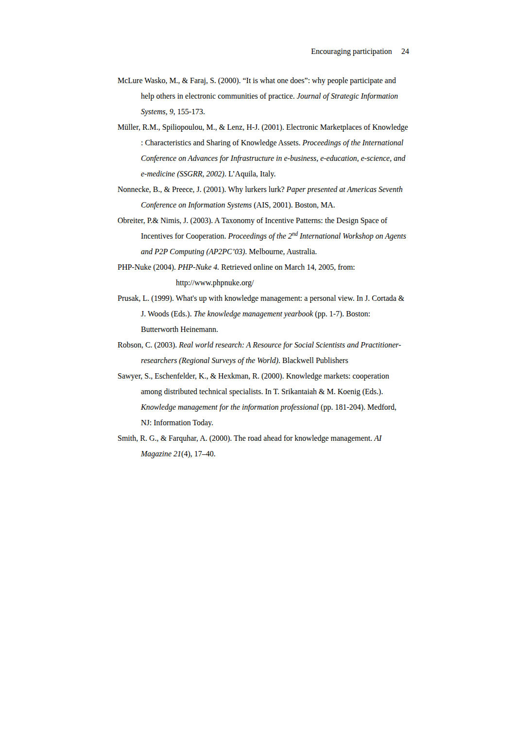Encouraging participation24
McLure Wasko, M., & Faraj, S. (2000). “It is what one does”: why people participate and help others in electronic communities of practice. Journal of Strategic Information Systems, 9, 155-173.
Müller, R.M., Spiliopoulou, M., & Lenz, H-J. (2001). Electronic Marketplaces of Knowledge : Characteristics and Sharing of Knowledge Assets. Proceedings of the International Conference on Advances for Infrastructure in e-business, e-education, e-science, and e-medicine (SSGRR, 2002). L’Aquila, Italy.
Nonnecke, B., & Preece, J. (2001). Why lurkers lurk? Paper presented at Americas Seventh Conference on Information Systems (AIS, 2001). Boston, MA.
Obreiter, P.& Nimis, J. (2003). A Taxonomy of Incentive Patterns: the Design Space of Incentives for Cooperation. Proceedings of the 2nd International Workshop on Agents and P2P Computing (AP2PC’03). Melbourne, Australia.
PHP-Nuke (2004). PHP-Nuke 4. Retrieved online on March 14, 2005, from: http://www.phpnuke.org/
Prusak, L. (1999). What's up with knowledge management: a personal view. In J. Cortada & J. Woods (Eds.). The knowledge management yearbook (pp. 1-7). Boston: Butterworth Heinemann.
Robson, C. (2003). Real world research: A Resource for Social Scientists and Practitioner-researchers (Regional Surveys of the World). Blackwell Publishers
Sawyer, S., Eschenfelder, K., & Hexkman, R. (2000). Knowledge markets: cooperation among distributed technical specialists. In T. Srikantaiah & M. Koenig (Eds.). Knowledge management for the information professional (pp. 181-204). Medford, NJ: Information Today.
Smith, R. G., & Farquhar, A. (2000). The road ahead for knowledge management. AI Magazine 21(4), 17–40.